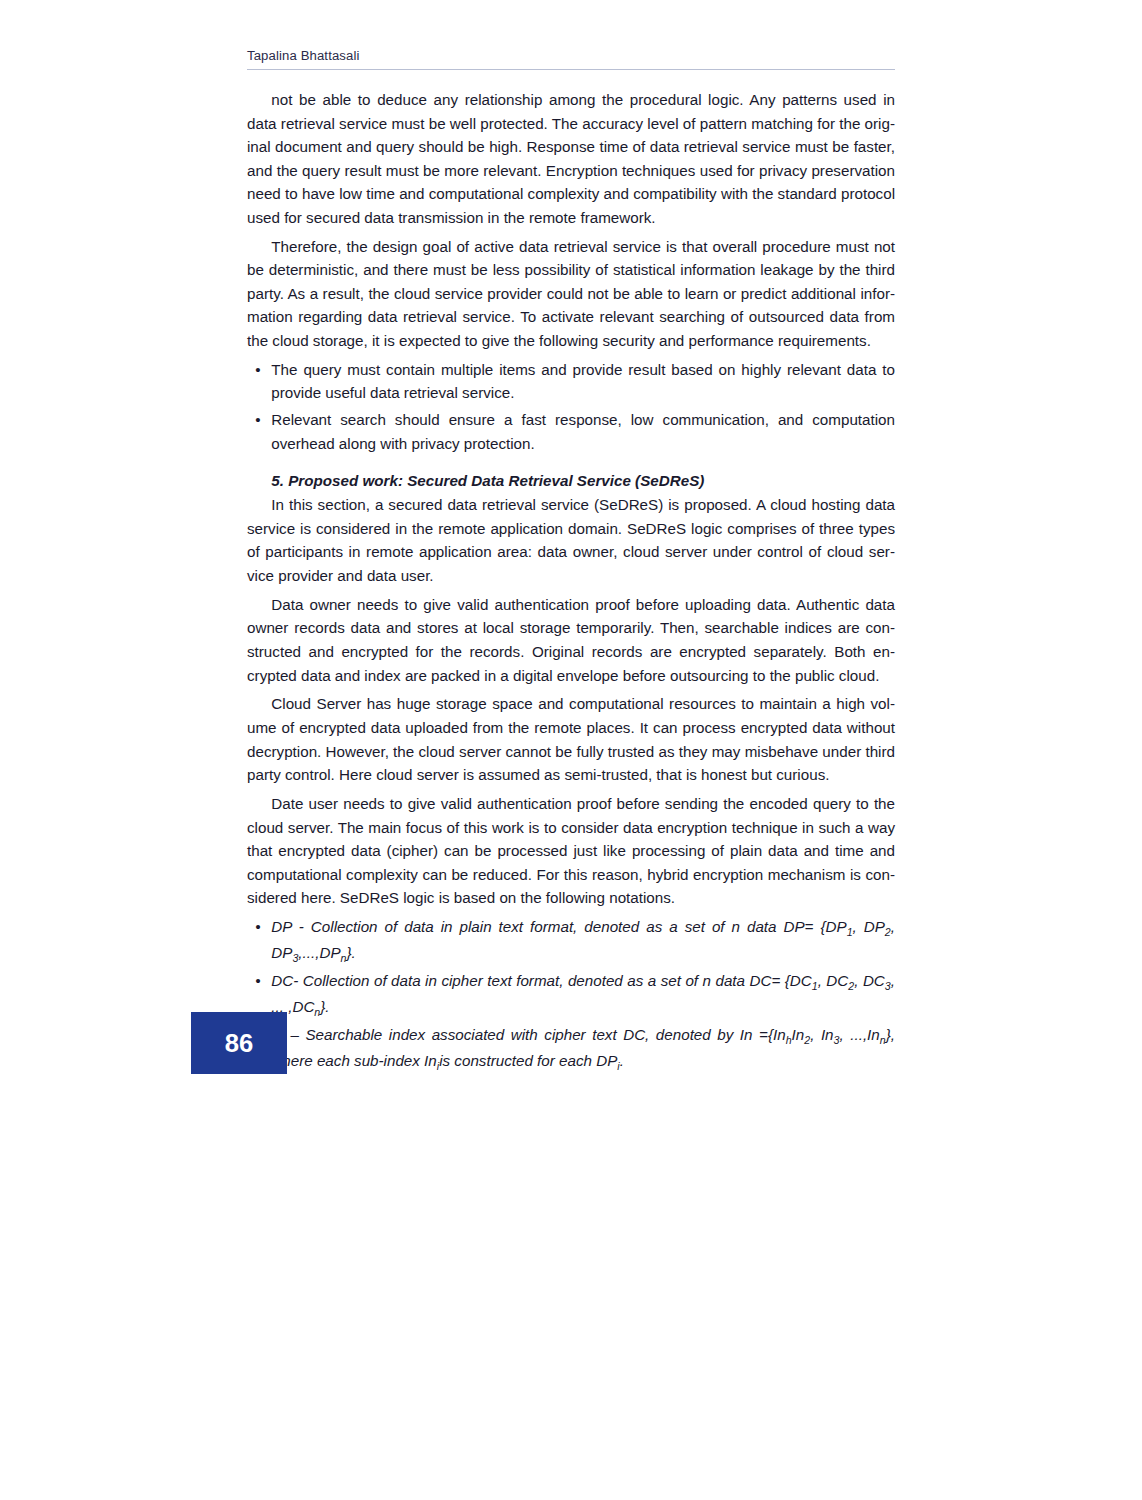Tapalina Bhattasali
not be able to deduce any relationship among the procedural logic. Any patterns used in data retrieval service must be well protected. The accuracy level of pattern matching for the original document and query should be high. Response time of data retrieval service must be faster, and the query result must be more relevant. Encryption techniques used for privacy preservation need to have low time and computational complexity and compatibility with the standard protocol used for secured data transmission in the remote framework.
Therefore, the design goal of active data retrieval service is that overall procedure must not be deterministic, and there must be less possibility of statistical information leakage by the third party. As a result, the cloud service provider could not be able to learn or predict additional information regarding data retrieval service. To activate relevant searching of outsourced data from the cloud storage, it is expected to give the following security and performance requirements.
The query must contain multiple items and provide result based on highly relevant data to provide useful data retrieval service.
Relevant search should ensure a fast response, low communication, and computation overhead along with privacy protection.
5. Proposed work: Secured Data Retrieval Service (SeDReS)
In this section, a secured data retrieval service (SeDReS) is proposed. A cloud hosting data service is considered in the remote application domain. SeDReS logic comprises of three types of participants in remote application area: data owner, cloud server under control of cloud service provider and data user.
Data owner needs to give valid authentication proof before uploading data. Authentic data owner records data and stores at local storage temporarily. Then, searchable indices are constructed and encrypted for the records. Original records are encrypted separately. Both encrypted data and index are packed in a digital envelope before outsourcing to the public cloud.
Cloud Server has huge storage space and computational resources to maintain a high volume of encrypted data uploaded from the remote places. It can process encrypted data without decryption. However, the cloud server cannot be fully trusted as they may misbehave under third party control. Here cloud server is assumed as semi-trusted, that is honest but curious.
Date user needs to give valid authentication proof before sending the encoded query to the cloud server. The main focus of this work is to consider data encryption technique in such a way that encrypted data (cipher) can be processed just like processing of plain data and time and computational complexity can be reduced. For this reason, hybrid encryption mechanism is considered here. SeDReS logic is based on the following notations.
DP - Collection of data in plain text format, denoted as a set of n data DP= {DP1, DP2, DP3,...,DPn}.
DC- Collection of data in cipher text format, denoted as a set of n data DC= {DC1, DC2, DC3, ... ,DCn}.
In – Searchable index associated with cipher text DC, denoted by In ={InhIn2, In3, ...,Inn}, where each sub-index Iniis constructed for each DPi.
86